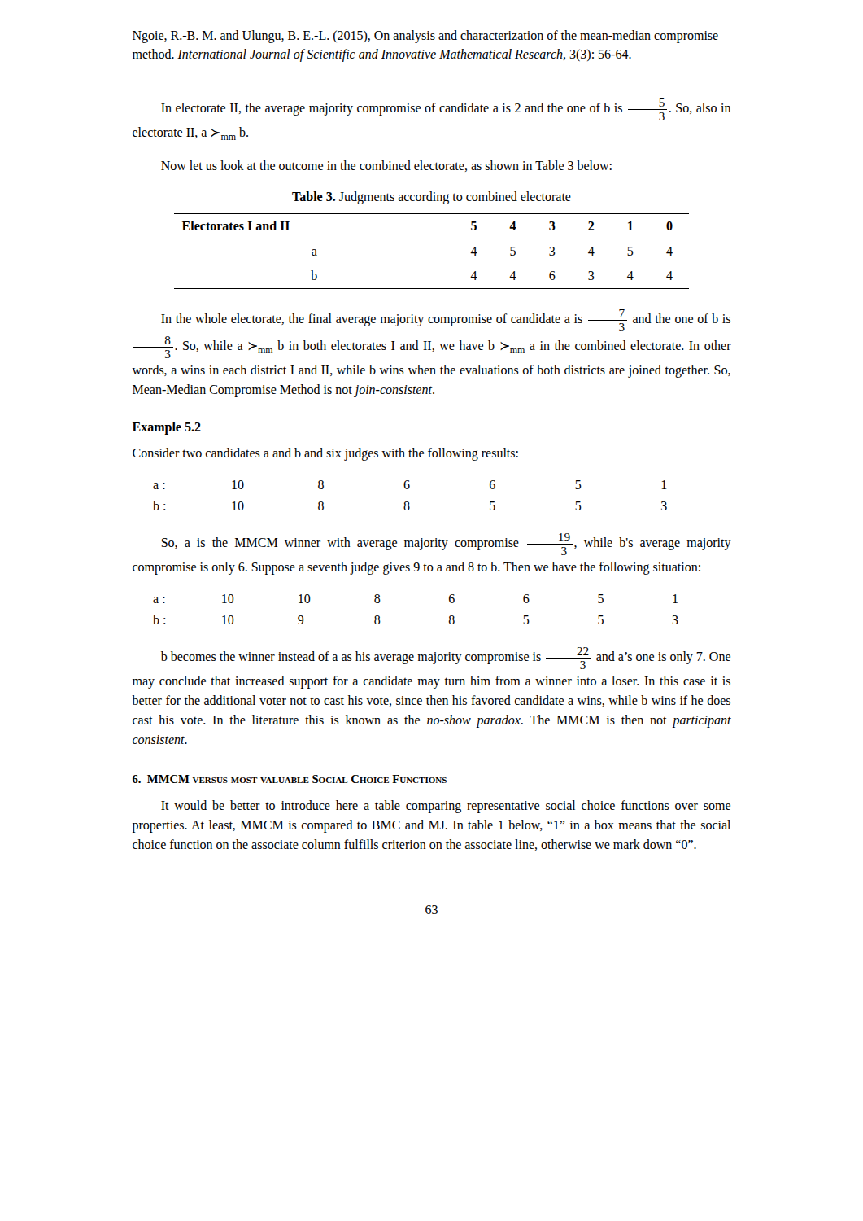Ngoie, R.-B. M. and Ulungu, B. E.-L. (2015), On analysis and characterization of the mean-median compromise method. International Journal of Scientific and Innovative Mathematical Research, 3(3): 56-64.
In electorate II, the average majority compromise of candidate a is 2 and the one of b is 53. So, also in electorate II, a ≻mm b.
Now let us look at the outcome in the combined electorate, as shown in Table 3 below:
Table 3. Judgments according to combined electorate
| Electorates I and II | 5 | 4 | 3 | 2 | 1 | 0 |
| --- | --- | --- | --- | --- | --- | --- |
| a | 4 | 5 | 3 | 4 | 5 | 4 |
| b | 4 | 4 | 6 | 3 | 4 | 4 |
In the whole electorate, the final average majority compromise of candidate a is 73 and the one of b is 83. So, while a ≻mm b in both electorates I and II, we have b ≻mm a in the combined electorate. In other words, a wins in each district I and II, while b wins when the evaluations of both districts are joined together. So, Mean-Median Compromise Method is not join-consistent.
Example 5.2
Consider two candidates a and b and six judges with the following results:
| a : | 10 | 8 | 6 | 6 | 5 | 1 |
| b : | 10 | 8 | 8 | 5 | 5 | 3 |
So, a is the MMCM winner with average majority compromise 193, while b's average majority compromise is only 6. Suppose a seventh judge gives 9 to a and 8 to b. Then we have the following situation:
| a : | 10 | 10 | 8 | 6 | 6 | 5 | 1 |
| b : | 10 | 9 | 8 | 8 | 5 | 5 | 3 |
b becomes the winner instead of a as his average majority compromise is 223 and a’s one is only 7. One may conclude that increased support for a candidate may turn him from a winner into a loser. In this case it is better for the additional voter not to cast his vote, since then his favored candidate a wins, while b wins if he does cast his vote. In the literature this is known as the no-show paradox. The MMCM is then not participant consistent.
6. MMCM versus most valuable Social Choice Functions
It would be better to introduce here a table comparing representative social choice functions over some properties. At least, MMCM is compared to BMC and MJ. In table 1 below, “1” in a box means that the social choice function on the associate column fulfills criterion on the associate line, otherwise we mark down “0”.
63